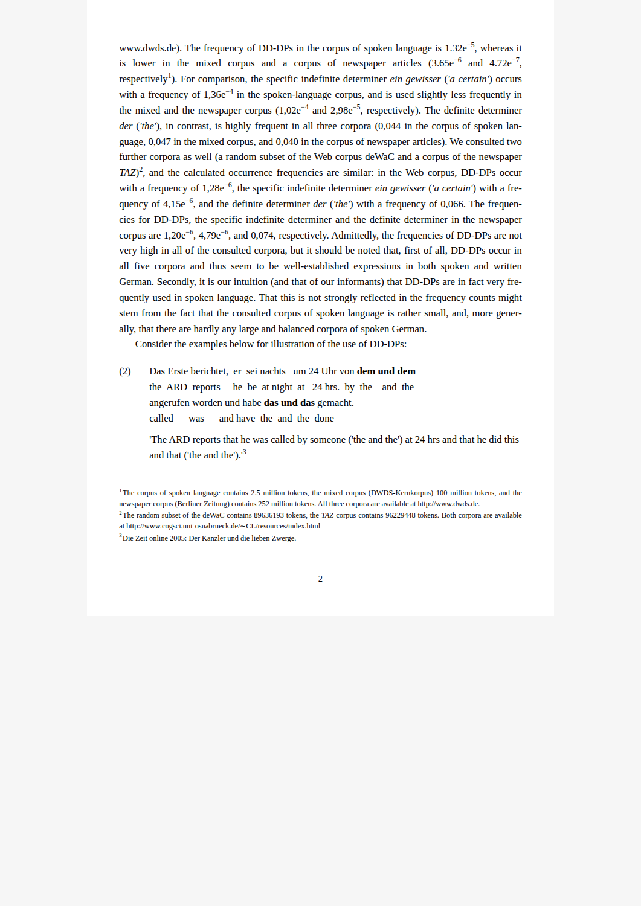www.dwds.de). The frequency of DD-DPs in the corpus of spoken language is 1.32e−5, whereas it is lower in the mixed corpus and a corpus of newspaper articles (3.65e−6 and 4.72e−7, respectively1). For comparison, the specific indefinite determiner ein gewisser ('a certain') occurs with a frequency of 1,36e−4 in the spoken-language corpus, and is used slightly less frequently in the mixed and the newspaper corpus (1,02e−4 and 2,98e−5, respectively). The definite determiner der ('the'), in contrast, is highly frequent in all three corpora (0,044 in the corpus of spoken language, 0,047 in the mixed corpus, and 0,040 in the corpus of newspaper articles). We consulted two further corpora as well (a random subset of the Web corpus deWaC and a corpus of the newspaper TAZ)2, and the calculated occurrence frequencies are similar: in the Web corpus, DD-DPs occur with a frequency of 1,28e−6, the specific indefinite determiner ein gewisser ('a certain') with a frequency of 4,15e−6, and the definite determiner der ('the') with a frequency of 0,066. The frequencies for DD-DPs, the specific indefinite determiner and the definite determiner in the newspaper corpus are 1,20e−6, 4,79e−6, and 0,074, respectively. Admittedly, the frequencies of DD-DPs are not very high in all of the consulted corpora, but it should be noted that, first of all, DD-DPs occur in all five corpora and thus seem to be well-established expressions in both spoken and written German. Secondly, it is our intuition (and that of our informants) that DD-DPs are in fact very frequently used in spoken language. That this is not strongly reflected in the frequency counts might stem from the fact that the consulted corpus of spoken language is rather small, and, more generally, that there are hardly any large and balanced corpora of spoken German.
Consider the examples below for illustration of the use of DD-DPs:
(2)
Das Erste berichtet, er sei nachts um 24 Uhr von dem und dem the ARD reports he be at night at 24 hrs. by the and the angerufen worden und habe das und das gemacht. called was and have the and the done
'The ARD reports that he was called by someone ('the and the') at 24 hrs and that he did this and that ('the and the').'3
1The corpus of spoken language contains 2.5 million tokens, the mixed corpus (DWDS-Kernkorpus) 100 million tokens, and the newspaper corpus (Berliner Zeitung) contains 252 million tokens. All three corpora are available at http://www.dwds.de.
2The random subset of the deWaC contains 89636193 tokens, the TAZ-corpus contains 96229448 tokens. Both corpora are available at http://www.cogsci.uni-osnabrueck.de/∼CL/resources/index.html
3Die Zeit online 2005: Der Kanzler und die lieben Zwerge.
2